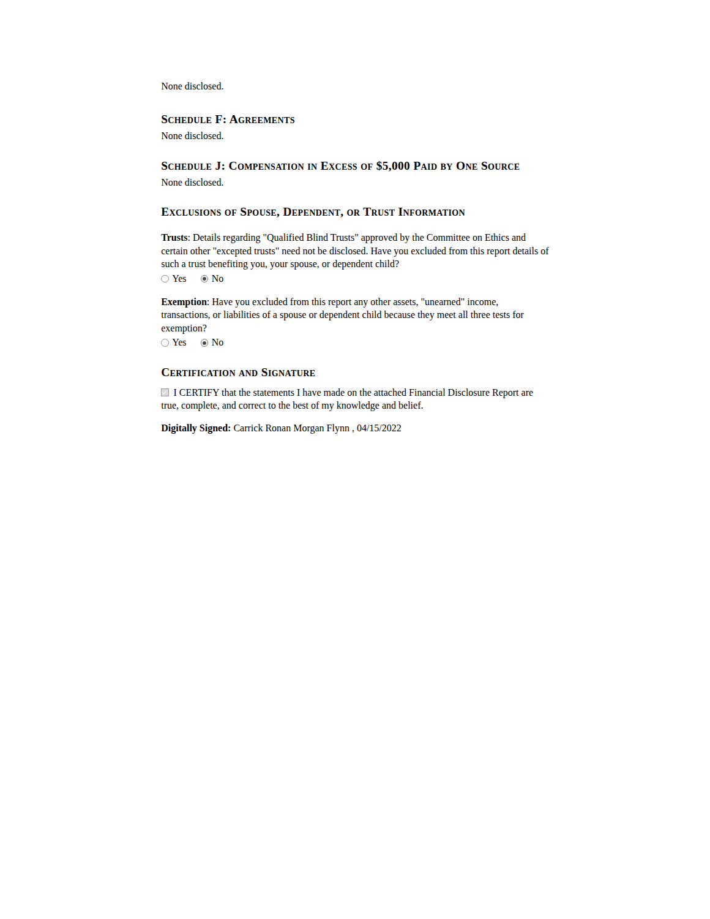None disclosed.
Schedule F: Agreements
None disclosed.
Schedule J: Compensation in Excess of $5,000 Paid by One Source
None disclosed.
Exclusions of Spouse, Dependent, or Trust Information
Trusts: Details regarding "Qualified Blind Trusts" approved by the Committee on Ethics and certain other "excepted trusts" need not be disclosed. Have you excluded from this report details of such a trust benefiting you, your spouse, or dependent child?
Yes No
Exemption: Have you excluded from this report any other assets, "unearned" income, transactions, or liabilities of a spouse or dependent child because they meet all three tests for exemption?
Yes No
Certification and Signature
I CERTIFY that the statements I have made on the attached Financial Disclosure Report are true, complete, and correct to the best of my knowledge and belief.
Digitally Signed: Carrick Ronan Morgan Flynn , 04/15/2022